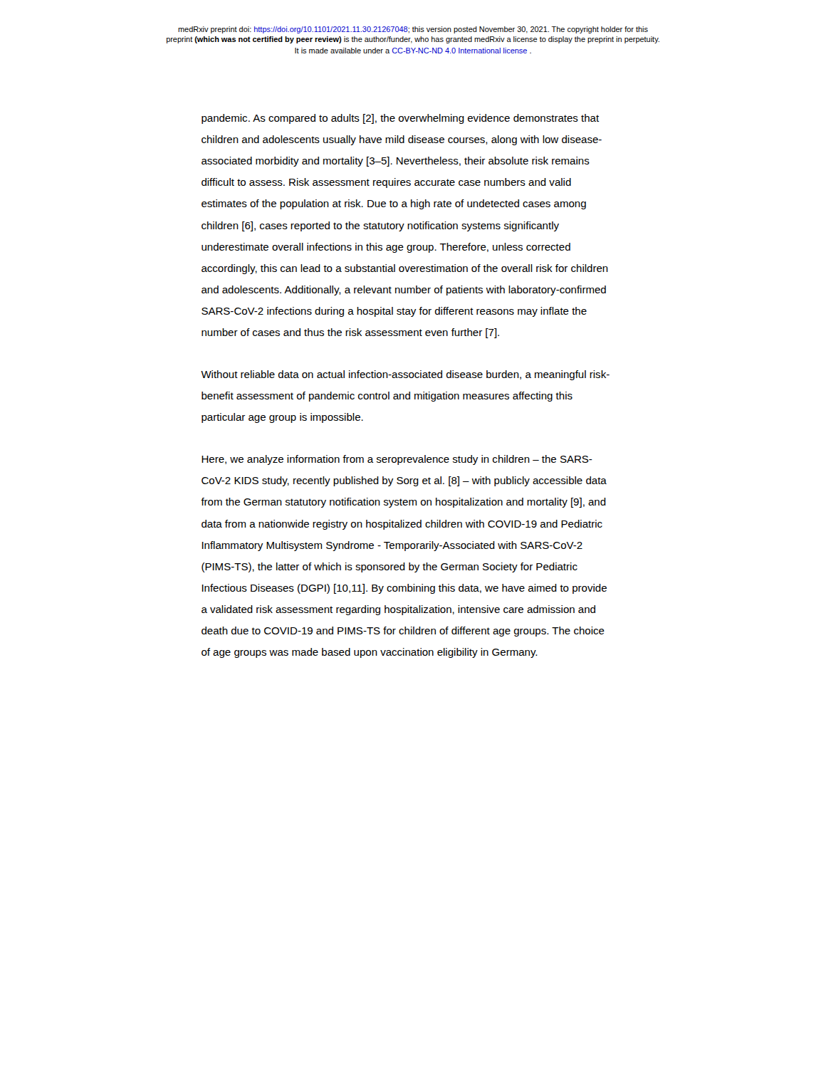medRxiv preprint doi: https://doi.org/10.1101/2021.11.30.21267048; this version posted November 30, 2021. The copyright holder for this preprint (which was not certified by peer review) is the author/funder, who has granted medRxiv a license to display the preprint in perpetuity. It is made available under a CC-BY-NC-ND 4.0 International license .
pandemic. As compared to adults [2], the overwhelming evidence demonstrates that children and adolescents usually have mild disease courses, along with low disease-associated morbidity and mortality [3–5]. Nevertheless, their absolute risk remains difficult to assess. Risk assessment requires accurate case numbers and valid estimates of the population at risk. Due to a high rate of undetected cases among children [6], cases reported to the statutory notification systems significantly underestimate overall infections in this age group. Therefore, unless corrected accordingly, this can lead to a substantial overestimation of the overall risk for children and adolescents. Additionally, a relevant number of patients with laboratory-confirmed SARS-CoV-2 infections during a hospital stay for different reasons may inflate the number of cases and thus the risk assessment even further [7].
Without reliable data on actual infection-associated disease burden, a meaningful risk-benefit assessment of pandemic control and mitigation measures affecting this particular age group is impossible.
Here, we analyze information from a seroprevalence study in children – the SARS-CoV-2 KIDS study, recently published by Sorg et al. [8] – with publicly accessible data from the German statutory notification system on hospitalization and mortality [9], and data from a nationwide registry on hospitalized children with COVID-19 and Pediatric Inflammatory Multisystem Syndrome - Temporarily-Associated with SARS-CoV-2 (PIMS-TS), the latter of which is sponsored by the German Society for Pediatric Infectious Diseases (DGPI) [10,11]. By combining this data, we have aimed to provide a validated risk assessment regarding hospitalization, intensive care admission and death due to COVID-19 and PIMS-TS for children of different age groups. The choice of age groups was made based upon vaccination eligibility in Germany.